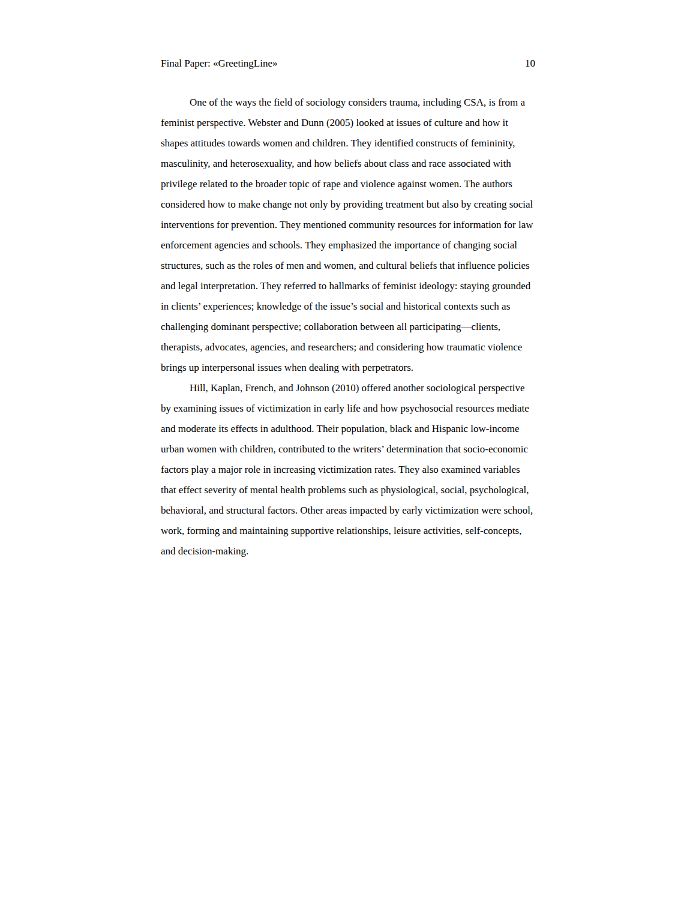Final Paper: «GreetingLine» 10
One of the ways the field of sociology considers trauma, including CSA, is from a feminist perspective. Webster and Dunn (2005) looked at issues of culture and how it shapes attitudes towards women and children. They identified constructs of femininity, masculinity, and heterosexuality, and how beliefs about class and race associated with privilege related to the broader topic of rape and violence against women. The authors considered how to make change not only by providing treatment but also by creating social interventions for prevention. They mentioned community resources for information for law enforcement agencies and schools. They emphasized the importance of changing social structures, such as the roles of men and women, and cultural beliefs that influence policies and legal interpretation. They referred to hallmarks of feminist ideology: staying grounded in clients’ experiences; knowledge of the issue’s social and historical contexts such as challenging dominant perspective; collaboration between all participating—clients, therapists, advocates, agencies, and researchers; and considering how traumatic violence brings up interpersonal issues when dealing with perpetrators.
Hill, Kaplan, French, and Johnson (2010) offered another sociological perspective by examining issues of victimization in early life and how psychosocial resources mediate and moderate its effects in adulthood. Their population, black and Hispanic low-income urban women with children, contributed to the writers’ determination that socio-economic factors play a major role in increasing victimization rates. They also examined variables that effect severity of mental health problems such as physiological, social, psychological, behavioral, and structural factors. Other areas impacted by early victimization were school, work, forming and maintaining supportive relationships, leisure activities, self-concepts, and decision-making.